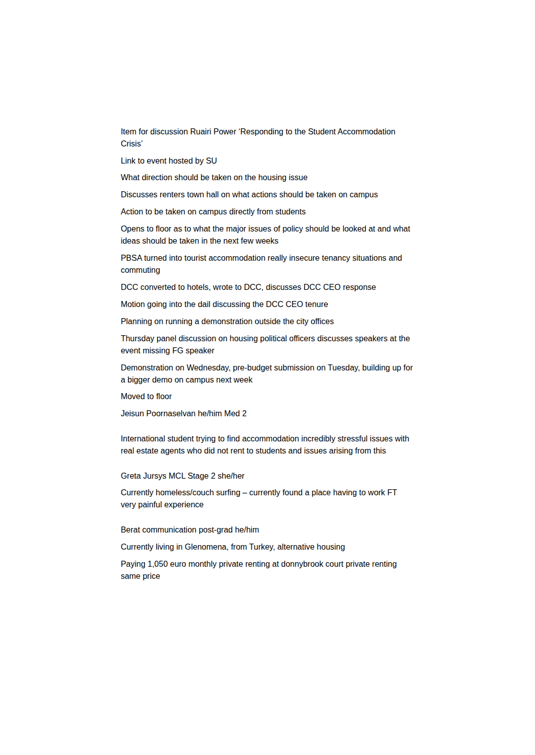Item for discussion Ruairi Power ‘Responding to the Student Accommodation Crisis’
Link to event hosted by SU
What direction should be taken on the housing issue
Discusses renters town hall on what actions should be taken on campus
Action to be taken on campus directly from students
Opens to floor as to what the major issues of policy should be looked at and what ideas should be taken in the next few weeks
PBSA turned into tourist accommodation really insecure tenancy situations and commuting
DCC converted to hotels, wrote to DCC, discusses DCC CEO response
Motion going into the dail discussing the DCC CEO tenure
Planning on running a demonstration outside the city offices
Thursday panel discussion on housing political officers discusses speakers at the event missing FG speaker
Demonstration on Wednesday, pre-budget submission on Tuesday, building up for a bigger demo on campus next week
Moved to floor
Jeisun Poornaselvan he/him Med 2
International student trying to find accommodation incredibly stressful issues with real estate agents who did not rent to students and issues arising from this
Greta Jursys MCL Stage 2 she/her
Currently homeless/couch surfing – currently found a place having to work FT very painful experience
Berat communication post-grad he/him
Currently living in Glenomena, from Turkey, alternative housing
Paying 1,050 euro monthly private renting at donnybrook court private renting same price